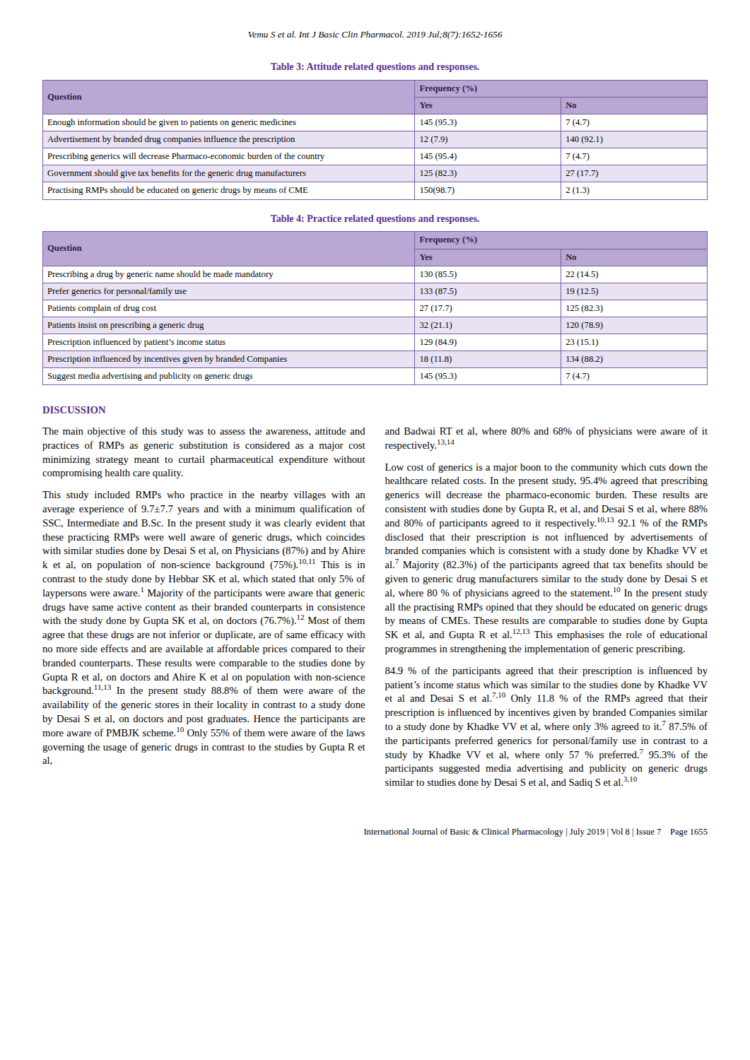Vemu S et al. Int J Basic Clin Pharmacol. 2019 Jul;8(7):1652-1656
Table 3: Attitude related questions and responses.
| Question | Frequency (%) |
| --- | --- |
| Yes | No |
| Enough information should be given to patients on generic medicines | 145 (95.3) | 7 (4.7) |
| Advertisement by branded drug companies influence the prescription | 12 (7.9) | 140 (92.1) |
| Prescribing generics will decrease Pharmaco-economic burden of the country | 145 (95.4) | 7 (4.7) |
| Government should give tax benefits for the generic drug manufacturers | 125 (82.3) | 27 (17.7) |
| Practising RMPs should be educated on generic drugs by means of CME | 150(98.7) | 2 (1.3) |
Table 4: Practice related questions and responses.
| Question | Frequency (%) |
| --- | --- |
| Yes | No |
| Prescribing a drug by generic name should be made mandatory | 130 (85.5) | 22 (14.5) |
| Prefer generics for personal/family use | 133 (87.5) | 19 (12.5) |
| Patients complain of drug cost | 27 (17.7) | 125 (82.3) |
| Patients insist on prescribing a generic drug | 32 (21.1) | 120 (78.9) |
| Prescription influenced by patient’s income status | 129 (84.9) | 23 (15.1) |
| Prescription influenced by incentives given by branded Companies | 18 (11.8) | 134 (88.2) |
| Suggest media advertising and publicity on generic drugs | 145 (95.3) | 7 (4.7) |
DISCUSSION
The main objective of this study was to assess the awareness, attitude and practices of RMPs as generic substitution is considered as a major cost minimizing strategy meant to curtail pharmaceutical expenditure without compromising health care quality.
This study included RMPs who practice in the nearby villages with an average experience of 9.7±7.7 years and with a minimum qualification of SSC, Intermediate and B.Sc. In the present study it was clearly evident that these practicing RMPs were well aware of generic drugs, which coincides with similar studies done by Desai S et al, on Physicians (87%) and by Ahire k et al, on population of non-science background (75%).10,11 This is in contrast to the study done by Hebbar SK et al, which stated that only 5% of laypersons were aware.1 Majority of the participants were aware that generic drugs have same active content as their branded counterparts in consistence with the study done by Gupta SK et al, on doctors (76.7%).12 Most of them agree that these drugs are not inferior or duplicate, are of same efficacy with no more side effects and are available at affordable prices compared to their branded counterparts. These results were comparable to the studies done by Gupta R et al, on doctors and Ahire K et al on population with non-science background.11,13 In the present study 88.8% of them were aware of the availability of the generic stores in their locality in contrast to a study done by Desai S et al, on doctors and post graduates. Hence the participants are more aware of PMBJK scheme.10 Only 55% of them were aware of the laws governing the usage of generic drugs in contrast to the studies by Gupta R et al,
and Badwai RT et al, where 80% and 68% of physicians were aware of it respectively.13,14
Low cost of generics is a major boon to the community which cuts down the healthcare related costs. In the present study, 95.4% agreed that prescribing generics will decrease the pharmaco-economic burden. These results are consistent with studies done by Gupta R, et al, and Desai S et al, where 88% and 80% of participants agreed to it respectively.10,13 92.1 % of the RMPs disclosed that their prescription is not influenced by advertisements of branded companies which is consistent with a study done by Khadke VV et al.7 Majority (82.3%) of the participants agreed that tax benefits should be given to generic drug manufacturers similar to the study done by Desai S et al, where 80 % of physicians agreed to the statement.10 In the present study all the practising RMPs opined that they should be educated on generic drugs by means of CMEs. These results are comparable to studies done by Gupta SK et al, and Gupta R et al.12,13 This emphasises the role of educational programmes in strengthening the implementation of generic prescribing.
84.9 % of the participants agreed that their prescription is influenced by patient’s income status which was similar to the studies done by Khadke VV et al and Desai S et al.7,10 Only 11.8 % of the RMPs agreed that their prescription is influenced by incentives given by branded Companies similar to a study done by Khadke VV et al, where only 3% agreed to it.7 87.5% of the participants preferred generics for personal/family use in contrast to a study by Khadke VV et al, where only 57 % preferred.7 95.3% of the participants suggested media advertising and publicity on generic drugs similar to studies done by Desai S et al, and Sadiq S et al.3,10
International Journal of Basic & Clinical Pharmacology | July 2019 | Vol 8 | Issue 7 Page 1655